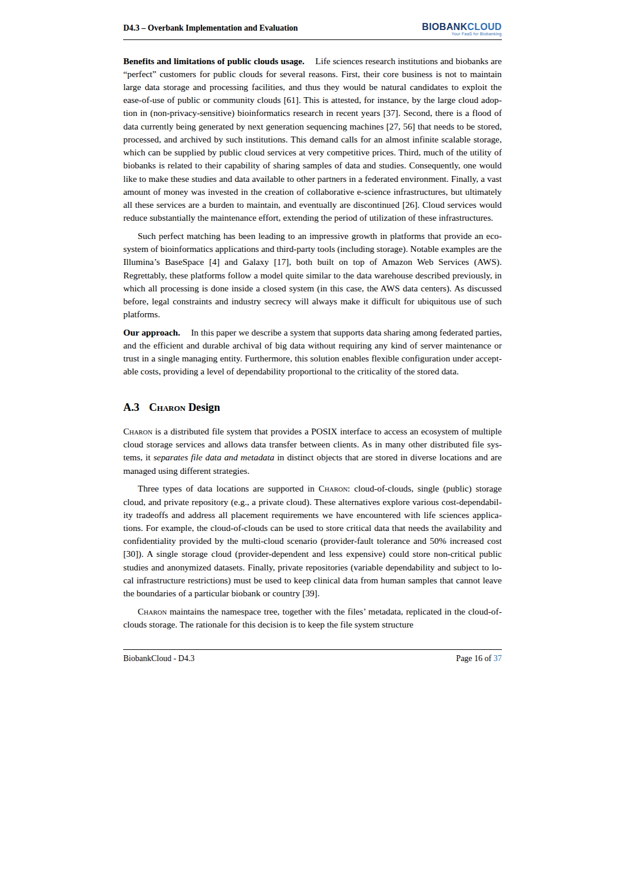D4.3 – Overbank Implementation and Evaluation
BIOBANKCLOUD
Your FaaS for Biobanking
Benefits and limitations of public clouds usage. Life sciences research institutions and biobanks are “perfect” customers for public clouds for several reasons. First, their core business is not to maintain large data storage and processing facilities, and thus they would be natural candidates to exploit the ease-of-use of public or community clouds [61]. This is attested, for instance, by the large cloud adoption in (non-privacy-sensitive) bioinformatics research in recent years [37]. Second, there is a flood of data currently being generated by next generation sequencing machines [27, 56] that needs to be stored, processed, and archived by such institutions. This demand calls for an almost infinite scalable storage, which can be supplied by public cloud services at very competitive prices. Third, much of the utility of biobanks is related to their capability of sharing samples of data and studies. Consequently, one would like to make these studies and data available to other partners in a federated environment. Finally, a vast amount of money was invested in the creation of collaborative e-science infrastructures, but ultimately all these services are a burden to maintain, and eventually are discontinued [26]. Cloud services would reduce substantially the maintenance effort, extending the period of utilization of these infrastructures.
Such perfect matching has been leading to an impressive growth in platforms that provide an ecosystem of bioinformatics applications and third-party tools (including storage). Notable examples are the Illumina’s BaseSpace [4] and Galaxy [17], both built on top of Amazon Web Services (AWS). Regrettably, these platforms follow a model quite similar to the data warehouse described previously, in which all processing is done inside a closed system (in this case, the AWS data centers). As discussed before, legal constraints and industry secrecy will always make it difficult for ubiquitous use of such platforms.
Our approach. In this paper we describe a system that supports data sharing among federated parties, and the efficient and durable archival of big data without requiring any kind of server maintenance or trust in a single managing entity. Furthermore, this solution enables flexible configuration under acceptable costs, providing a level of dependability proportional to the criticality of the stored data.
A.3 Charon Design
Charon is a distributed file system that provides a POSIX interface to access an ecosystem of multiple cloud storage services and allows data transfer between clients. As in many other distributed file systems, it separates file data and metadata in distinct objects that are stored in diverse locations and are managed using different strategies.
Three types of data locations are supported in Charon: cloud-of-clouds, single (public) storage cloud, and private repository (e.g., a private cloud). These alternatives explore various cost-dependability tradeoffs and address all placement requirements we have encountered with life sciences applications. For example, the cloud-of-clouds can be used to store critical data that needs the availability and confidentiality provided by the multi-cloud scenario (provider-fault tolerance and 50% increased cost [30]). A single storage cloud (provider-dependent and less expensive) could store non-critical public studies and anonymized datasets. Finally, private repositories (variable dependability and subject to local infrastructure restrictions) must be used to keep clinical data from human samples that cannot leave the boundaries of a particular biobank or country [39].
Charon maintains the namespace tree, together with the files’ metadata, replicated in the cloud-of-clouds storage. The rationale for this decision is to keep the file system structure
BiobankCloud - D4.3
Page 16 of 37